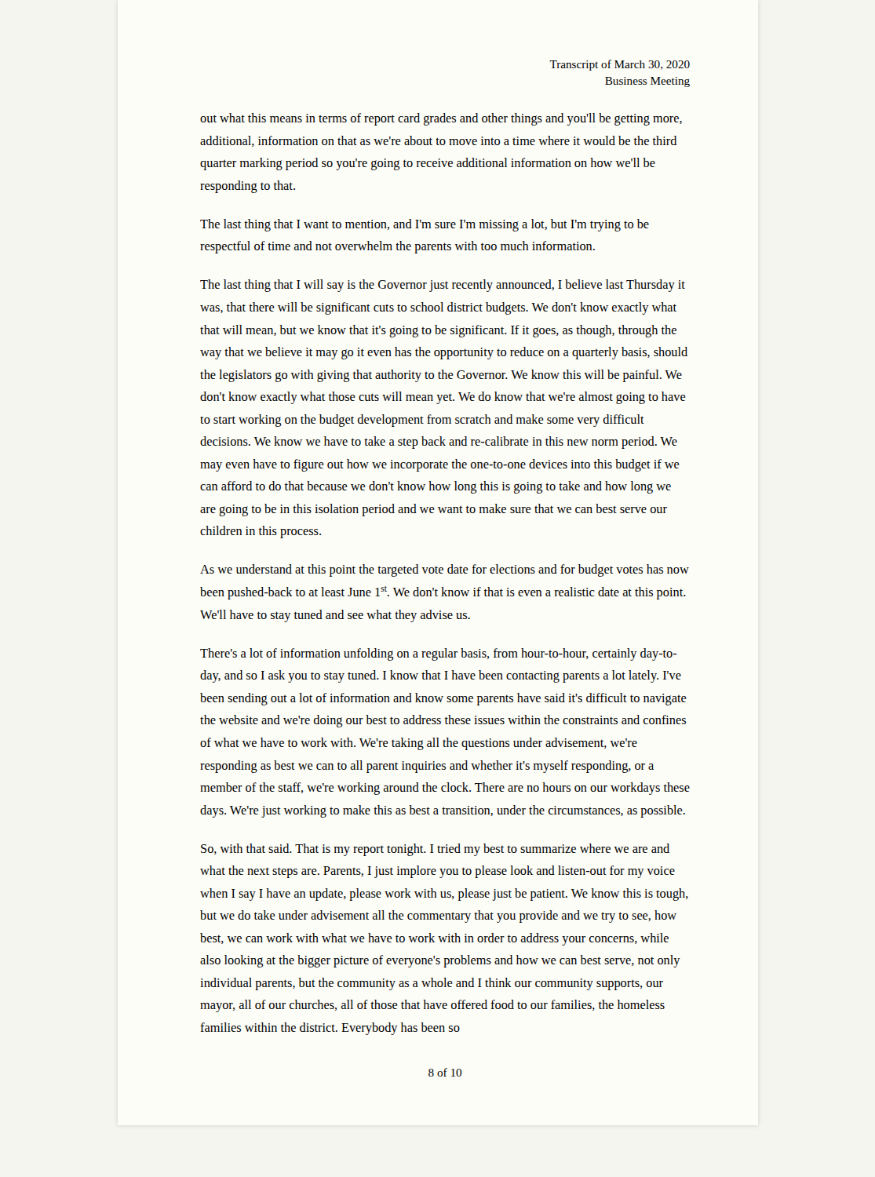Transcript of March 30, 2020
Business Meeting
out what this means in terms of report card grades and other things and you'll be getting more, additional, information on that as we're about to move into a time where it would be the third quarter marking period so you're going to receive additional information on how we'll be responding to that.
The last thing that I want to mention, and I'm sure I'm missing a lot, but I'm trying to be respectful of time and not overwhelm the parents with too much information.
The last thing that I will say is the Governor just recently announced, I believe last Thursday it was, that there will be significant cuts to school district budgets. We don't know exactly what that will mean, but we know that it's going to be significant. If it goes, as though, through the way that we believe it may go it even has the opportunity to reduce on a quarterly basis, should the legislators go with giving that authority to the Governor. We know this will be painful. We don't know exactly what those cuts will mean yet. We do know that we're almost going to have to start working on the budget development from scratch and make some very difficult decisions. We know we have to take a step back and re-calibrate in this new norm period. We may even have to figure out how we incorporate the one-to-one devices into this budget if we can afford to do that because we don't know how long this is going to take and how long we are going to be in this isolation period and we want to make sure that we can best serve our children in this process.
As we understand at this point the targeted vote date for elections and for budget votes has now been pushed-back to at least June 1st. We don't know if that is even a realistic date at this point. We'll have to stay tuned and see what they advise us.
There's a lot of information unfolding on a regular basis, from hour-to-hour, certainly day-to-day, and so I ask you to stay tuned. I know that I have been contacting parents a lot lately. I've been sending out a lot of information and know some parents have said it's difficult to navigate the website and we're doing our best to address these issues within the constraints and confines of what we have to work with. We're taking all the questions under advisement, we're responding as best we can to all parent inquiries and whether it's myself responding, or a member of the staff, we're working around the clock. There are no hours on our workdays these days. We're just working to make this as best a transition, under the circumstances, as possible.
So, with that said. That is my report tonight. I tried my best to summarize where we are and what the next steps are. Parents, I just implore you to please look and listen-out for my voice when I say I have an update, please work with us, please just be patient. We know this is tough, but we do take under advisement all the commentary that you provide and we try to see, how best, we can work with what we have to work with in order to address your concerns, while also looking at the bigger picture of everyone's problems and how we can best serve, not only individual parents, but the community as a whole and I think our community supports, our mayor, all of our churches, all of those that have offered food to our families, the homeless families within the district. Everybody has been so
8 of 10